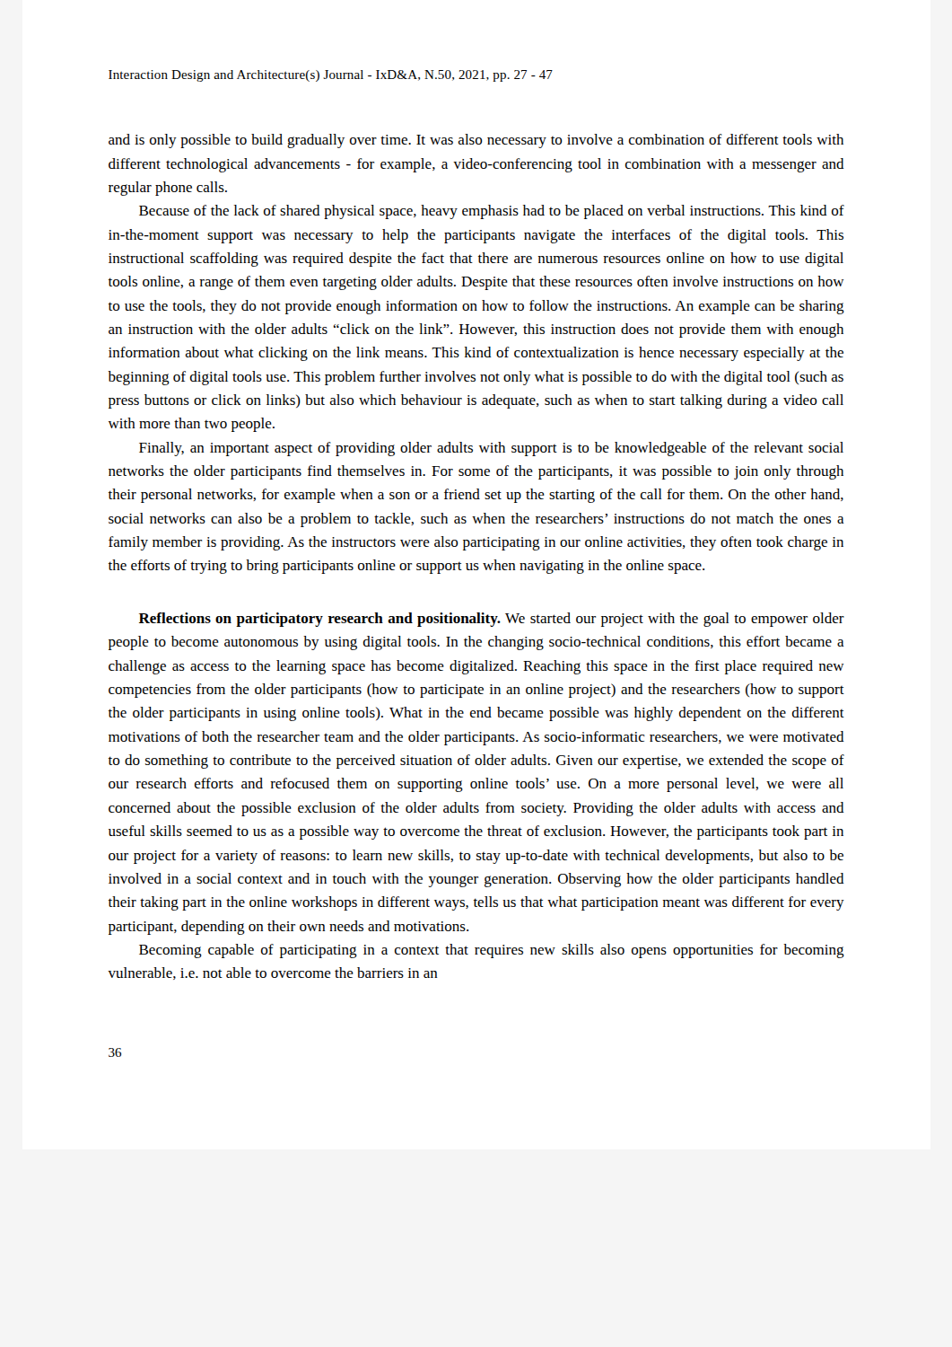Interaction Design and Architecture(s) Journal - IxD&A, N.50, 2021, pp. 27 - 47
and is only possible to build gradually over time. It was also necessary to involve a combination of different tools with different technological advancements - for example, a video-conferencing tool in combination with a messenger and regular phone calls.
Because of the lack of shared physical space, heavy emphasis had to be placed on verbal instructions. This kind of in-the-moment support was necessary to help the participants navigate the interfaces of the digital tools. This instructional scaffolding was required despite the fact that there are numerous resources online on how to use digital tools online, a range of them even targeting older adults. Despite that these resources often involve instructions on how to use the tools, they do not provide enough information on how to follow the instructions. An example can be sharing an instruction with the older adults “click on the link”. However, this instruction does not provide them with enough information about what clicking on the link means. This kind of contextualization is hence necessary especially at the beginning of digital tools use. This problem further involves not only what is possible to do with the digital tool (such as press buttons or click on links) but also which behaviour is adequate, such as when to start talking during a video call with more than two people.
Finally, an important aspect of providing older adults with support is to be knowledgeable of the relevant social networks the older participants find themselves in. For some of the participants, it was possible to join only through their personal networks, for example when a son or a friend set up the starting of the call for them. On the other hand, social networks can also be a problem to tackle, such as when the researchers’ instructions do not match the ones a family member is providing. As the instructors were also participating in our online activities, they often took charge in the efforts of trying to bring participants online or support us when navigating in the online space.
Reflections on participatory research and positionality. We started our project with the goal to empower older people to become autonomous by using digital tools. In the changing socio-technical conditions, this effort became a challenge as access to the learning space has become digitalized. Reaching this space in the first place required new competencies from the older participants (how to participate in an online project) and the researchers (how to support the older participants in using online tools). What in the end became possible was highly dependent on the different motivations of both the researcher team and the older participants. As socio-informatic researchers, we were motivated to do something to contribute to the perceived situation of older adults. Given our expertise, we extended the scope of our research efforts and refocused them on supporting online tools’ use. On a more personal level, we were all concerned about the possible exclusion of the older adults from society. Providing the older adults with access and useful skills seemed to us as a possible way to overcome the threat of exclusion. However, the participants took part in our project for a variety of reasons: to learn new skills, to stay up-to-date with technical developments, but also to be involved in a social context and in touch with the younger generation. Observing how the older participants handled their taking part in the online workshops in different ways, tells us that what participation meant was different for every participant, depending on their own needs and motivations.
Becoming capable of participating in a context that requires new skills also opens opportunities for becoming vulnerable, i.e. not able to overcome the barriers in an
36